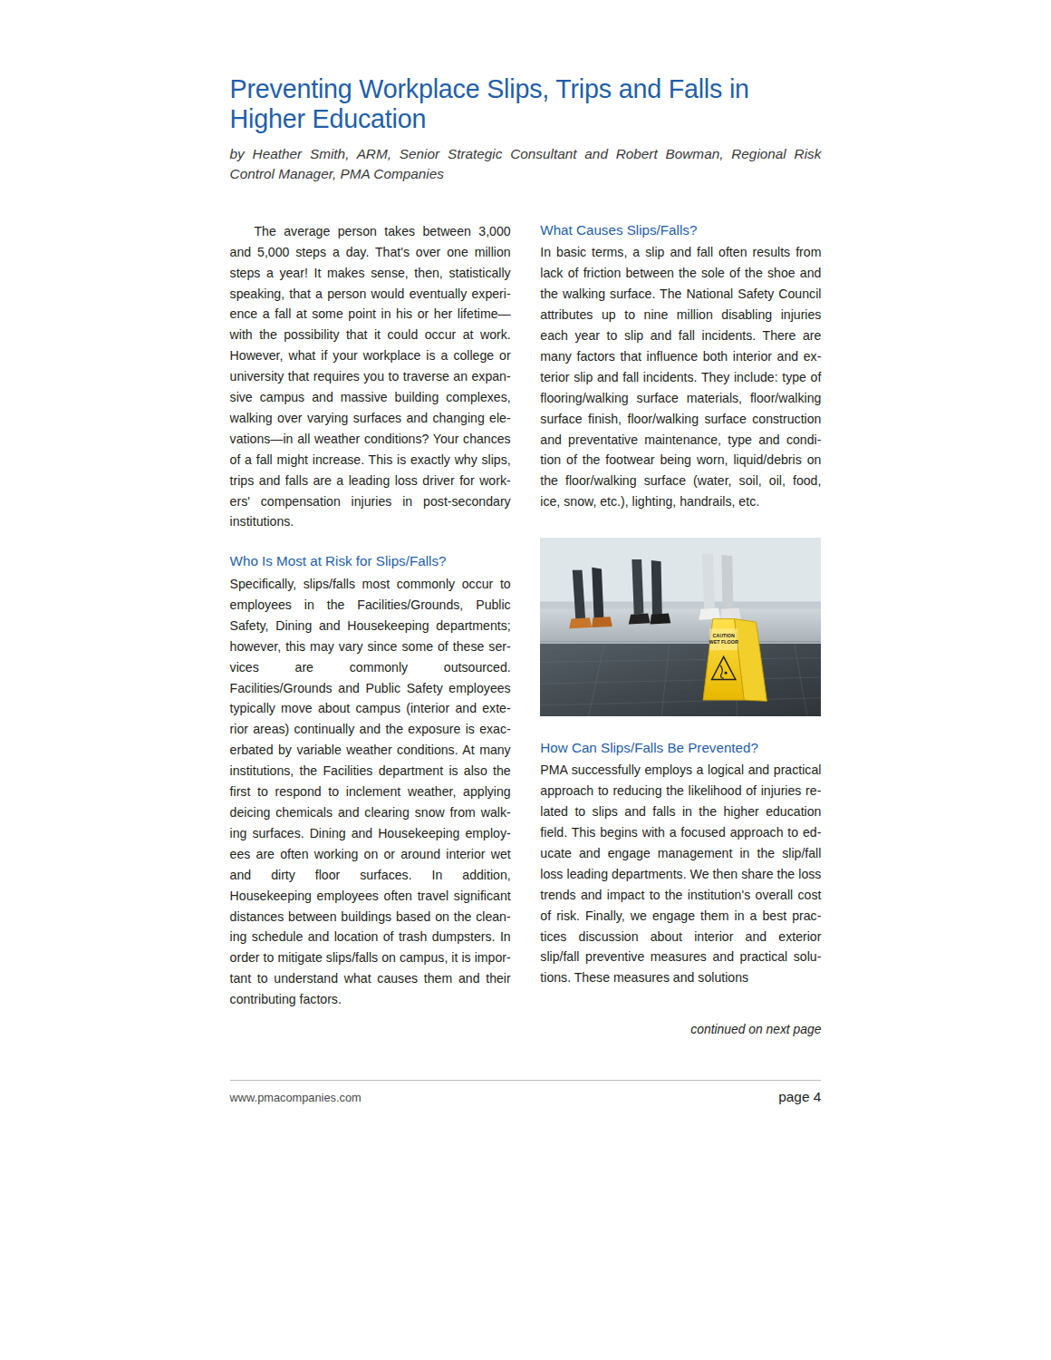Preventing Workplace Slips, Trips and Falls in Higher Education
by Heather Smith, ARM, Senior Strategic Consultant and Robert Bowman, Regional Risk Control Manager, PMA Companies
The average person takes between 3,000 and 5,000 steps a day. That's over one million steps a year! It makes sense, then, statistically speaking, that a person would eventually experience a fall at some point in his or her lifetime—with the possibility that it could occur at work. However, what if your workplace is a college or university that requires you to traverse an expansive campus and massive building complexes, walking over varying surfaces and changing elevations—in all weather conditions? Your chances of a fall might increase. This is exactly why slips, trips and falls are a leading loss driver for workers' compensation injuries in post-secondary institutions.
Who Is Most at Risk for Slips/Falls?
Specifically, slips/falls most commonly occur to employees in the Facilities/Grounds, Public Safety, Dining and Housekeeping departments; however, this may vary since some of these services are commonly outsourced. Facilities/Grounds and Public Safety employees typically move about campus (interior and exterior areas) continually and the exposure is exacerbated by variable weather conditions. At many institutions, the Facilities department is also the first to respond to inclement weather, applying deicing chemicals and clearing snow from walking surfaces. Dining and Housekeeping employees are often working on or around interior wet and dirty floor surfaces. In addition, Housekeeping employees often travel significant distances between buildings based on the cleaning schedule and location of trash dumpsters. In order to mitigate slips/falls on campus, it is important to understand what causes them and their contributing factors.
What Causes Slips/Falls?
In basic terms, a slip and fall often results from lack of friction between the sole of the shoe and the walking surface. The National Safety Council attributes up to nine million disabling injuries each year to slip and fall incidents. There are many factors that influence both interior and exterior slip and fall incidents. They include: type of flooring/walking surface materials, floor/walking surface finish, floor/walking surface construction and preventative maintenance, type and condition of the footwear being worn, liquid/debris on the floor/walking surface (water, soil, oil, food, ice, snow, etc.), lighting, handrails, etc.
How Can Slips/Falls Be Prevented?
PMA successfully employs a logical and practical approach to reducing the likelihood of injuries related to slips and falls in the higher education field. This begins with a focused approach to educate and engage management in the slip/fall loss leading departments. We then share the loss trends and impact to the institution's overall cost of risk. Finally, we engage them in a best practices discussion about interior and exterior slip/fall preventive measures and practical solutions. These measures and solutions
continued on next page
www.pmacompanies.com page 4